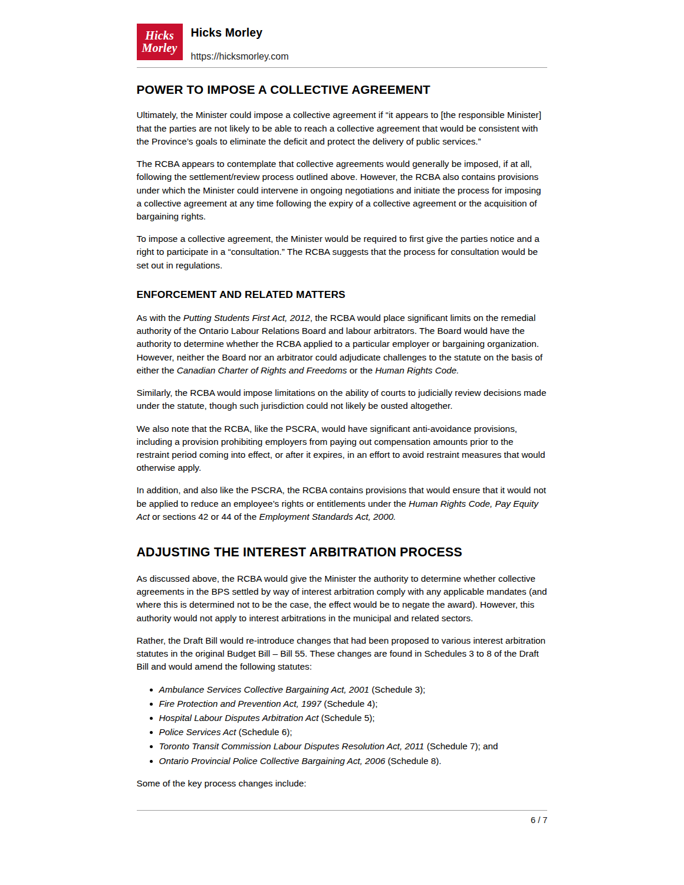Hicks Morley
Hicks Morley
https://hicksmorley.com
POWER TO IMPOSE A COLLECTIVE AGREEMENT
Ultimately, the Minister could impose a collective agreement if “it appears to [the responsible Minister] that the parties are not likely to be able to reach a collective agreement that would be consistent with the Province’s goals to eliminate the deficit and protect the delivery of public services.”
The RCBA appears to contemplate that collective agreements would generally be imposed, if at all, following the settlement/review process outlined above. However, the RCBA also contains provisions under which the Minister could intervene in ongoing negotiations and initiate the process for imposing a collective agreement at any time following the expiry of a collective agreement or the acquisition of bargaining rights.
To impose a collective agreement, the Minister would be required to first give the parties notice and a right to participate in a “consultation.” The RCBA suggests that the process for consultation would be set out in regulations.
ENFORCEMENT AND RELATED MATTERS
As with the Putting Students First Act, 2012, the RCBA would place significant limits on the remedial authority of the Ontario Labour Relations Board and labour arbitrators. The Board would have the authority to determine whether the RCBA applied to a particular employer or bargaining organization. However, neither the Board nor an arbitrator could adjudicate challenges to the statute on the basis of either the Canadian Charter of Rights and Freedoms or the Human Rights Code.
Similarly, the RCBA would impose limitations on the ability of courts to judicially review decisions made under the statute, though such jurisdiction could not likely be ousted altogether.
We also note that the RCBA, like the PSCRA, would have significant anti-avoidance provisions, including a provision prohibiting employers from paying out compensation amounts prior to the restraint period coming into effect, or after it expires, in an effort to avoid restraint measures that would otherwise apply.
In addition, and also like the PSCRA, the RCBA contains provisions that would ensure that it would not be applied to reduce an employee’s rights or entitlements under the Human Rights Code, Pay Equity Act or sections 42 or 44 of the Employment Standards Act, 2000.
ADJUSTING THE INTEREST ARBITRATION PROCESS
As discussed above, the RCBA would give the Minister the authority to determine whether collective agreements in the BPS settled by way of interest arbitration comply with any applicable mandates (and where this is determined not to be the case, the effect would be to negate the award). However, this authority would not apply to interest arbitrations in the municipal and related sectors.
Rather, the Draft Bill would re-introduce changes that had been proposed to various interest arbitration statutes in the original Budget Bill – Bill 55. These changes are found in Schedules 3 to 8 of the Draft Bill and would amend the following statutes:
Ambulance Services Collective Bargaining Act, 2001 (Schedule 3);
Fire Protection and Prevention Act, 1997 (Schedule 4);
Hospital Labour Disputes Arbitration Act (Schedule 5);
Police Services Act (Schedule 6);
Toronto Transit Commission Labour Disputes Resolution Act, 2011 (Schedule 7); and
Ontario Provincial Police Collective Bargaining Act, 2006 (Schedule 8).
Some of the key process changes include:
6 / 7